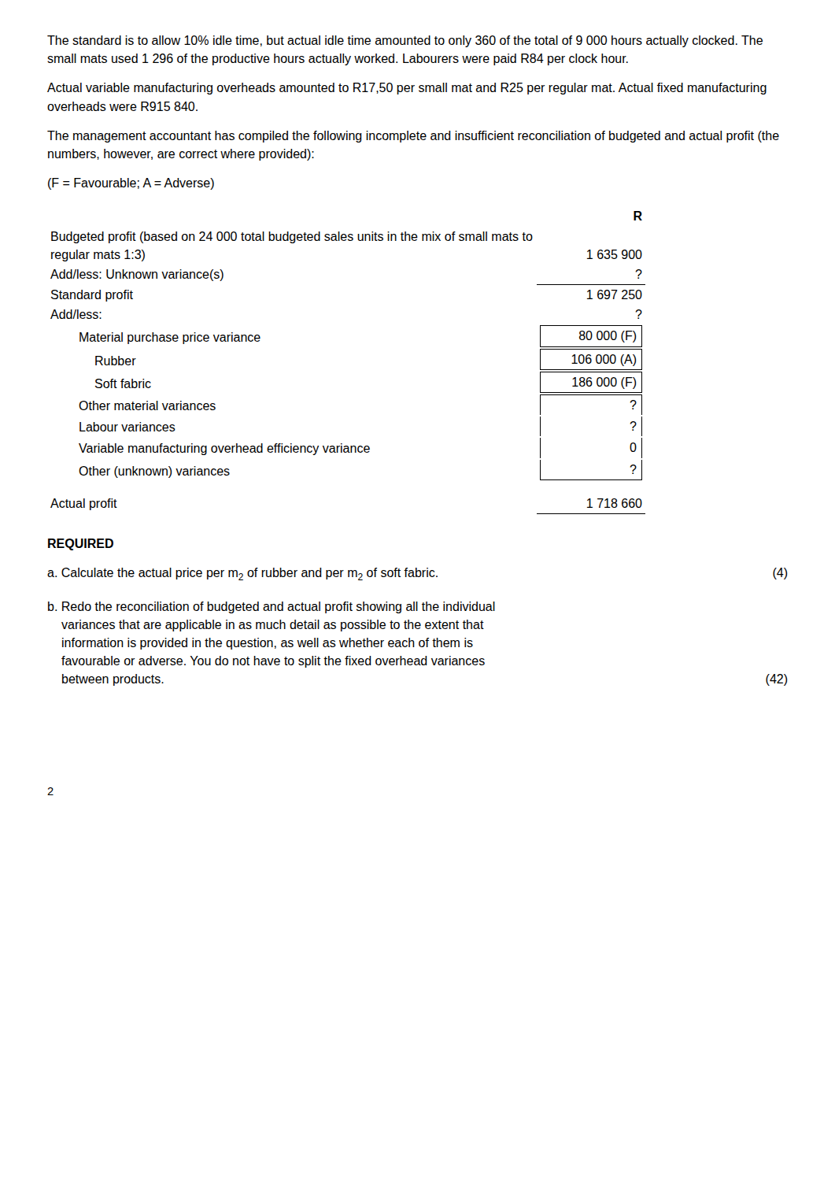The standard is to allow 10% idle time, but actual idle time amounted to only 360 of the total of 9 000 hours actually clocked. The small mats used 1 296 of the productive hours actually worked. Labourers were paid R84 per clock hour.
Actual variable manufacturing overheads amounted to R17,50 per small mat and R25 per regular mat. Actual fixed manufacturing overheads were R915 840.
The management accountant has compiled the following incomplete and insufficient reconciliation of budgeted and actual profit (the numbers, however, are correct where provided):
(F = Favourable; A = Adverse)
| | R |
| Budgeted profit (based on 24 000 total budgeted sales units in the mix of small mats to regular mats 1:3) | 1 635 900 |
| Add/less: Unknown variance(s) | ? |
| Standard profit | 1 697 250 |
| Add/less: | ? |
| Material purchase price variance | / 80 000 (F) / |
| Rubber | / 106 000 (A) / |
| Soft fabric | / 186 000 (F) / |
| Other material variances | / ? / |
| Labour variances | / ? / |
| Variable manufacturing overhead efficiency variance | / 0 / |
| Other (unknown) variances | / ? / |
| Actual profit | 1 718 660 |
REQUIRED
a. Calculate the actual price per m2 of rubber and per m2 of soft fabric.
(4)
b. Redo the reconciliation of budgeted and actual profit showing all the individual variances that are applicable in as much detail as possible to the extent that information is provided in the question, as well as whether each of them is favourable or adverse. You do not have to split the fixed overhead variances between products.
(42)
2